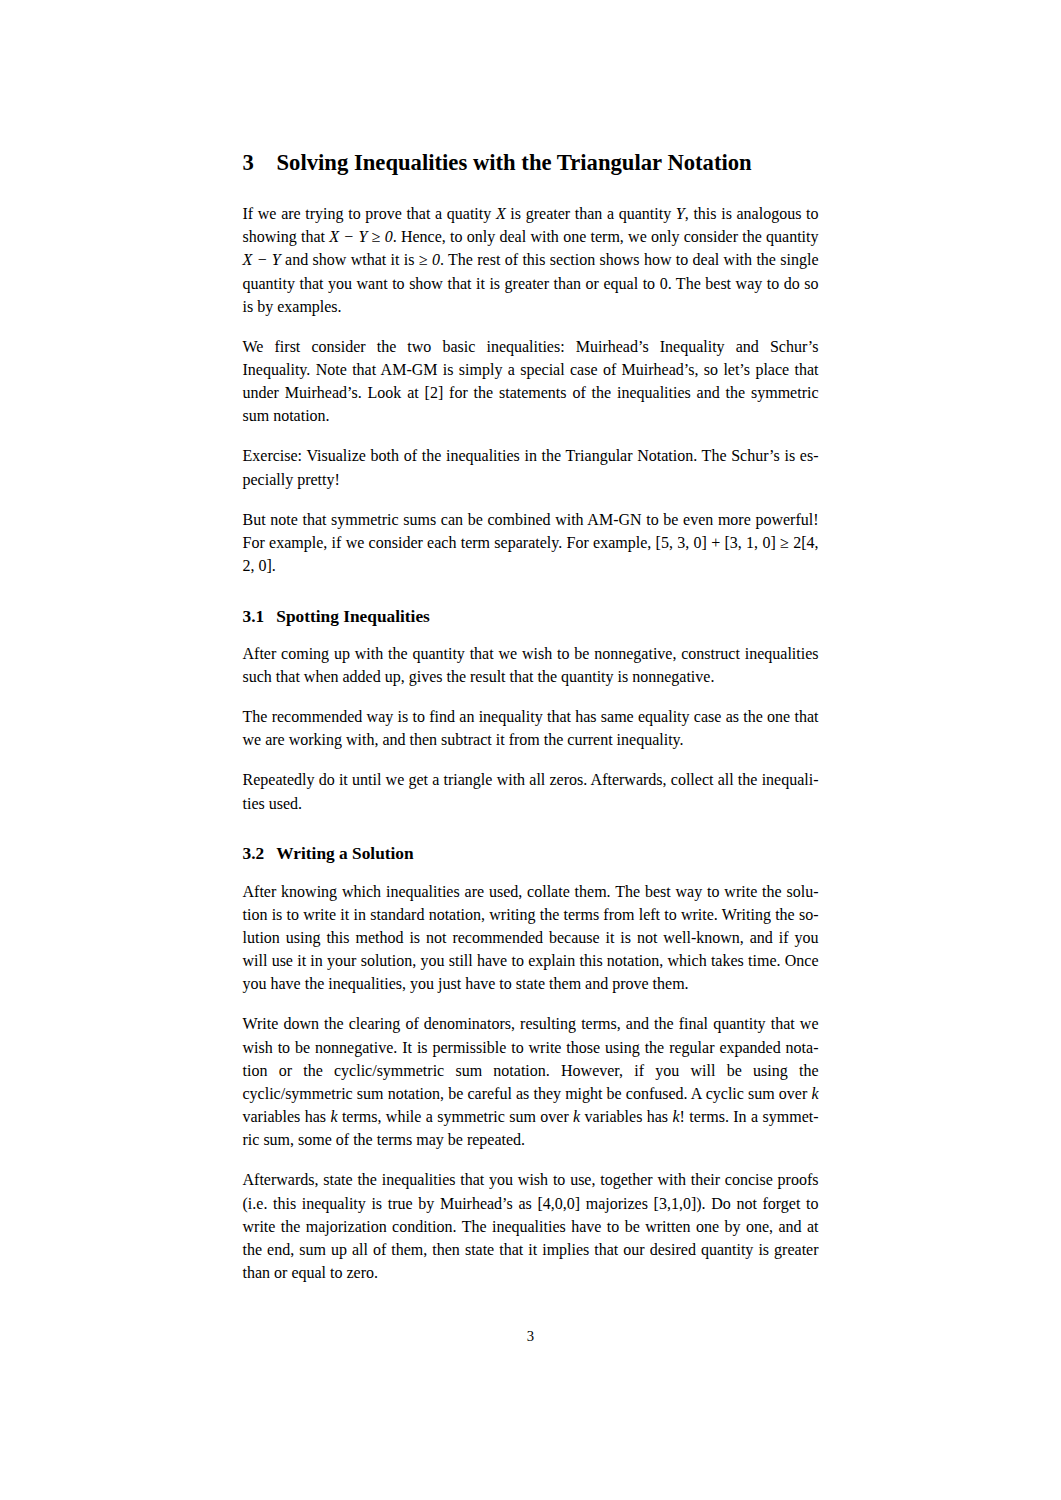3 Solving Inequalities with the Triangular Notation
If we are trying to prove that a quatity X is greater than a quantity Y, this is analogous to showing that X − Y ≥ 0. Hence, to only deal with one term, we only consider the quantity X − Y and show wthat it is ≥ 0. The rest of this section shows how to deal with the single quantity that you want to show that it is greater than or equal to 0. The best way to do so is by examples.
We first consider the two basic inequalities: Muirhead’s Inequality and Schur’s Inequality. Note that AM-GM is simply a special case of Muirhead’s, so let’s place that under Muirhead’s. Look at [2] for the statements of the inequalities and the symmetric sum notation.
Exercise: Visualize both of the inequalities in the Triangular Notation. The Schur’s is especially pretty!
But note that symmetric sums can be combined with AM-GN to be even more powerful! For example, if we consider each term separately. For example, [5, 3, 0] + [3, 1, 0] ≥ 2[4, 2, 0].
3.1 Spotting Inequalities
After coming up with the quantity that we wish to be nonnegative, construct inequalities such that when added up, gives the result that the quantity is nonnegative.
The recommended way is to find an inequality that has same equality case as the one that we are working with, and then subtract it from the current inequality.
Repeatedly do it until we get a triangle with all zeros. Afterwards, collect all the inequalities used.
3.2 Writing a Solution
After knowing which inequalities are used, collate them. The best way to write the solution is to write it in standard notation, writing the terms from left to write. Writing the solution using this method is not recommended because it is not well-known, and if you will use it in your solution, you still have to explain this notation, which takes time. Once you have the inequalities, you just have to state them and prove them.
Write down the clearing of denominators, resulting terms, and the final quantity that we wish to be nonnegative. It is permissible to write those using the regular expanded notation or the cyclic/symmetric sum notation. However, if you will be using the cyclic/symmetric sum notation, be careful as they might be confused. A cyclic sum over k variables has k terms, while a symmetric sum over k variables has k! terms. In a symmetric sum, some of the terms may be repeated.
Afterwards, state the inequalities that you wish to use, together with their concise proofs (i.e. this inequality is true by Muirhead’s as [4,0,0] majorizes [3,1,0]). Do not forget to write the majorization condition. The inequalities have to be written one by one, and at the end, sum up all of them, then state that it implies that our desired quantity is greater than or equal to zero.
3